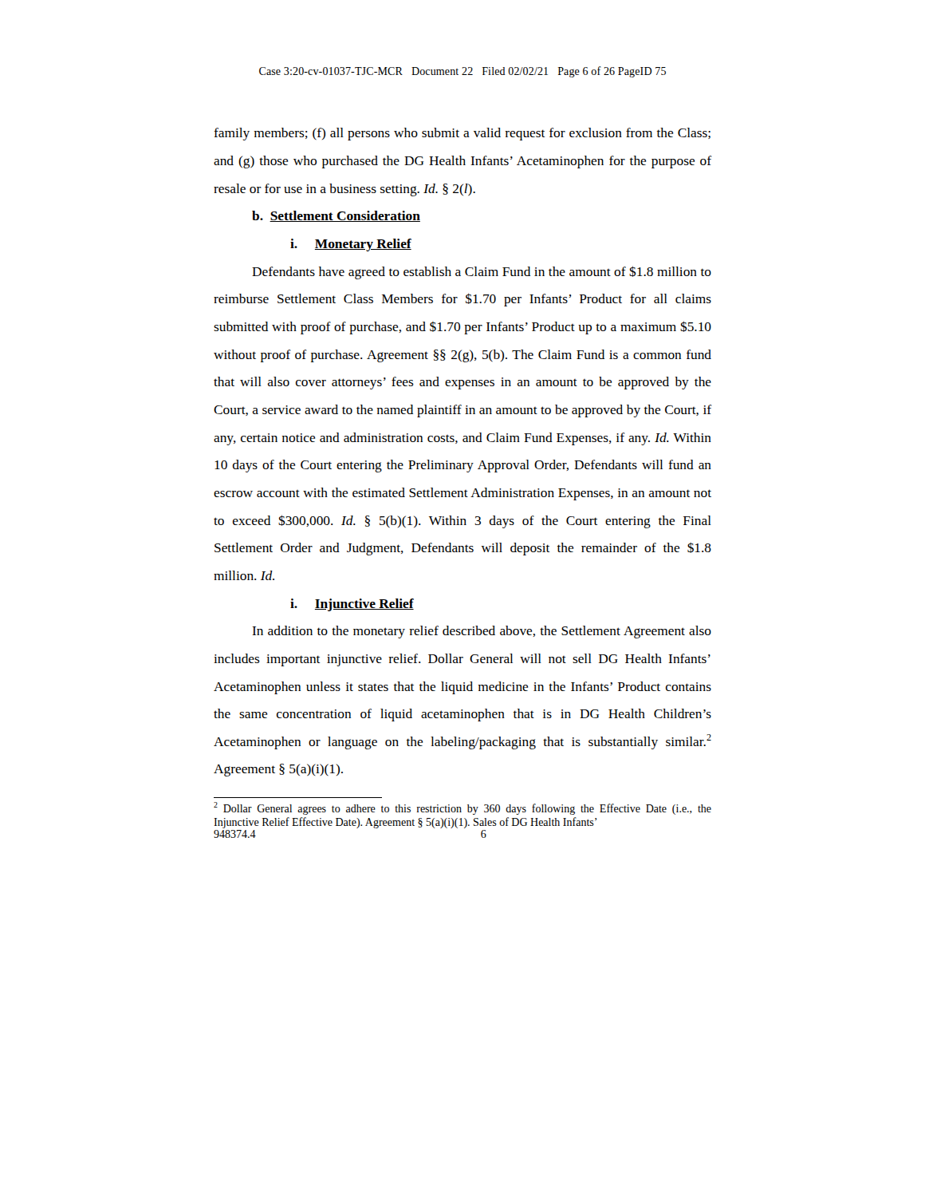Case 3:20-cv-01037-TJC-MCR Document 22 Filed 02/02/21 Page 6 of 26 PageID 75
family members; (f) all persons who submit a valid request for exclusion from the Class; and (g) those who purchased the DG Health Infants’ Acetaminophen for the purpose of resale or for use in a business setting. Id. § 2(l).
b. Settlement Consideration
i. Monetary Relief
Defendants have agreed to establish a Claim Fund in the amount of $1.8 million to reimburse Settlement Class Members for $1.70 per Infants’ Product for all claims submitted with proof of purchase, and $1.70 per Infants’ Product up to a maximum $5.10 without proof of purchase. Agreement §§ 2(g), 5(b). The Claim Fund is a common fund that will also cover attorneys’ fees and expenses in an amount to be approved by the Court, a service award to the named plaintiff in an amount to be approved by the Court, if any, certain notice and administration costs, and Claim Fund Expenses, if any. Id. Within 10 days of the Court entering the Preliminary Approval Order, Defendants will fund an escrow account with the estimated Settlement Administration Expenses, in an amount not to exceed $300,000. Id. § 5(b)(1). Within 3 days of the Court entering the Final Settlement Order and Judgment, Defendants will deposit the remainder of the $1.8 million. Id.
i. Injunctive Relief
In addition to the monetary relief described above, the Settlement Agreement also includes important injunctive relief. Dollar General will not sell DG Health Infants’ Acetaminophen unless it states that the liquid medicine in the Infants’ Product contains the same concentration of liquid acetaminophen that is in DG Health Children’s Acetaminophen or language on the labeling/packaging that is substantially similar.2 Agreement § 5(a)(i)(1).
2 Dollar General agrees to adhere to this restriction by 360 days following the Effective Date (i.e., the Injunctive Relief Effective Date). Agreement § 5(a)(i)(1). Sales of DG Health Infants’
948374.4
6